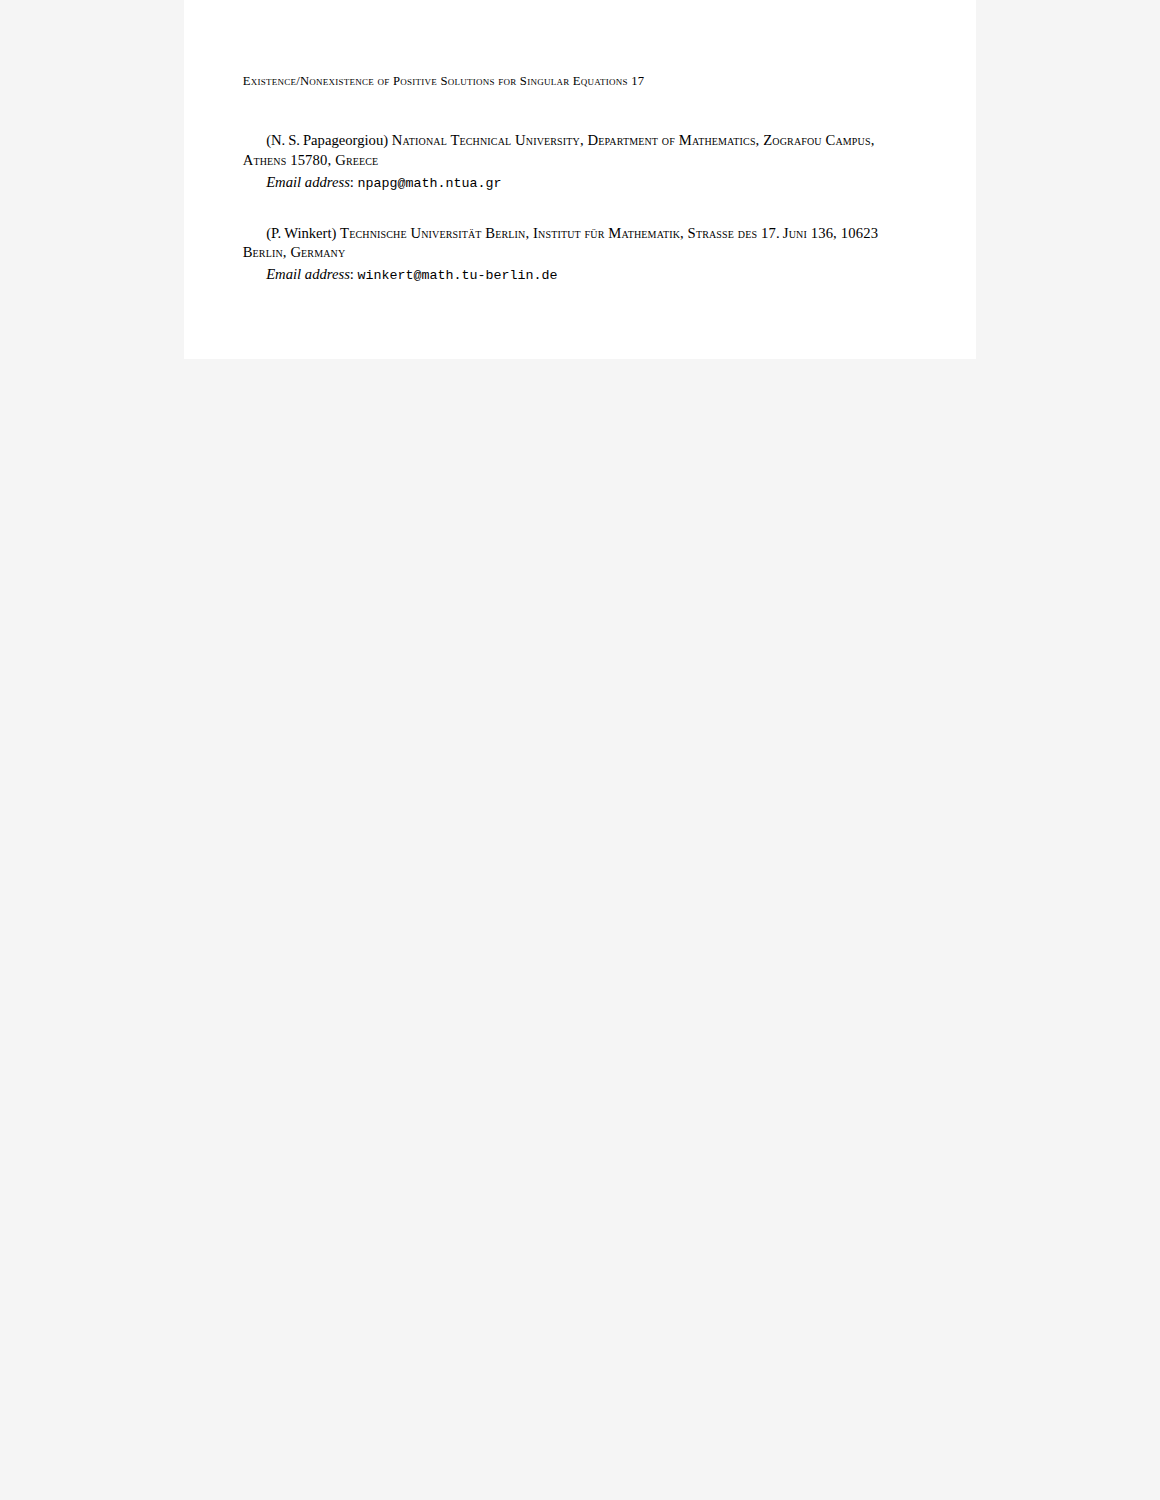Existence/Nonexistence of Positive Solutions for Singular Equations 17
(N. S. Papageorgiou) National Technical University, Department of Mathematics, Zografou Campus, Athens 15780, Greece
Email address: npapg@math.ntua.gr
(P. Winkert) Technische Universität Berlin, Institut für Mathematik, Strasse des 17. Juni 136, 10623 Berlin, Germany
Email address: winkert@math.tu-berlin.de